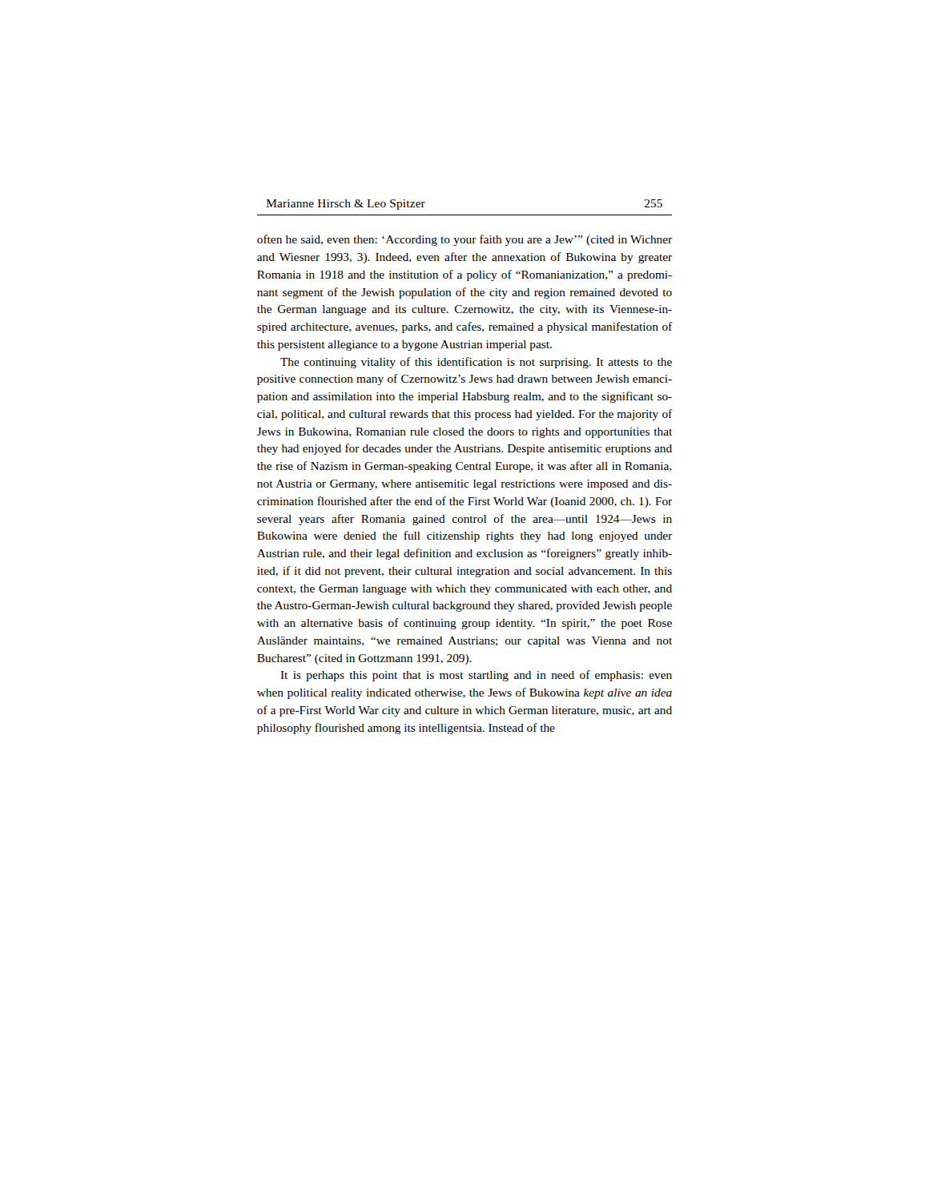Marianne Hirsch & Leo Spitzer 255
often he said, even then: ‘According to your faith you are a Jew’” (cited in Wichner and Wiesner 1993, 3). Indeed, even after the annexation of Bukowina by greater Romania in 1918 and the institution of a policy of “Romanianization,” a predominant segment of the Jewish population of the city and region remained devoted to the German language and its culture. Czernowitz, the city, with its Viennese-inspired architecture, avenues, parks, and cafes, remained a physical manifestation of this persistent allegiance to a bygone Austrian imperial past.
The continuing vitality of this identification is not surprising. It attests to the positive connection many of Czernowitz’s Jews had drawn between Jewish emancipation and assimilation into the imperial Habsburg realm, and to the significant social, political, and cultural rewards that this process had yielded. For the majority of Jews in Bukowina, Romanian rule closed the doors to rights and opportunities that they had enjoyed for decades under the Austrians. Despite antisemitic eruptions and the rise of Nazism in German-speaking Central Europe, it was after all in Romania, not Austria or Germany, where antisemitic legal restrictions were imposed and discrimination flourished after the end of the First World War (Ioanid 2000, ch. 1). For several years after Romania gained control of the area—until 1924—Jews in Bukowina were denied the full citizenship rights they had long enjoyed under Austrian rule, and their legal definition and exclusion as “foreigners” greatly inhibited, if it did not prevent, their cultural integration and social advancement. In this context, the German language with which they communicated with each other, and the Austro-German-Jewish cultural background they shared, provided Jewish people with an alternative basis of continuing group identity. “In spirit,” the poet Rose Ausländer maintains, “we remained Austrians; our capital was Vienna and not Bucharest” (cited in Gottzmann 1991, 209).
It is perhaps this point that is most startling and in need of emphasis: even when political reality indicated otherwise, the Jews of Bukowina kept alive an idea of a pre-First World War city and culture in which German literature, music, art and philosophy flourished among its intelligentsia. Instead of the